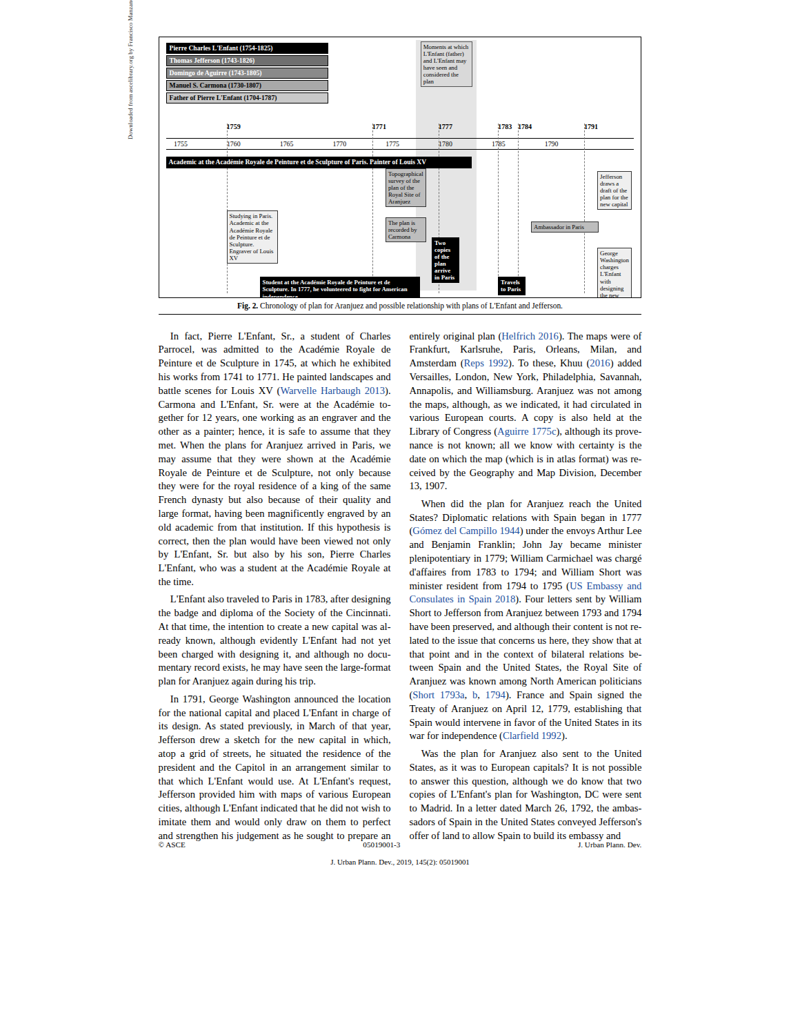Downloaded from ascelibrary.org by Francisco Manzano-Agugliaro on 01/22/19. Copyright ASCE. For personal use only; all rights reserved.
Pierre Charles L'Enfant (1754-1825)
Thomas Jefferson (1743-1826)
Domingo de Aguirre (1743-1805)
Manuel S. Carmona (1730-1807)
Father of Pierre L'Enfant (1704-1787)
Moments at which L'Enfant (father) and L'Enfant may have seen and considered the plan
1759 1771 1777 1783 1784 1791
1755 1760 1765 1770 1775 1780 1785 1790
Academic at the Académie Royale de Peinture et de Sculpture of Paris. Painter of Louis XV
Topographical survey of the plan of the Royal Site of Aranjuez
The plan is recorded by Carmona
Two copies of the plan arrive in Paris
Studying in Paris. Academic at the Académie Royale de Peinture et de Sculpture. Engraver of Louis XV
Student at the Académie Royale de Peinture et de Sculpture. In 1777, he volunteered to fight for American independence.
Ambassador in Paris
Travels to Paris
Jefferson draws a draft of the plan for the new capital
George Washington charges L'Enfant with designing the new capital
Fig. 2. Chronology of plan for Aranjuez and possible relationship with plans of L'Enfant and Jefferson.
In fact, Pierre L'Enfant, Sr., a student of Charles Parrocel, was admitted to the Académie Royale de Peinture et de Sculpture in 1745, at which he exhibited his works from 1741 to 1771. He painted landscapes and battle scenes for Louis XV (Warvelle Harbaugh 2013). Carmona and L'Enfant, Sr. were at the Académie together for 12 years, one working as an engraver and the other as a painter; hence, it is safe to assume that they met. When the plans for Aranjuez arrived in Paris, we may assume that they were shown at the Académie Royale de Peinture et de Sculpture, not only because they were for the royal residence of a king of the same French dynasty but also because of their quality and large format, having been magnificently engraved by an old academic from that institution. If this hypothesis is correct, then the plan would have been viewed not only by L'Enfant, Sr. but also by his son, Pierre Charles L'Enfant, who was a student at the Académie Royale at the time.
L'Enfant also traveled to Paris in 1783, after designing the badge and diploma of the Society of the Cincinnati. At that time, the intention to create a new capital was already known, although evidently L'Enfant had not yet been charged with designing it, and although no documentary record exists, he may have seen the large-format plan for Aranjuez again during his trip.
In 1791, George Washington announced the location for the national capital and placed L'Enfant in charge of its design. As stated previously, in March of that year, Jefferson drew a sketch for the new capital in which, atop a grid of streets, he situated the residence of the president and the Capitol in an arrangement similar to that which L'Enfant would use. At L'Enfant's request, Jefferson provided him with maps of various European cities, although L'Enfant indicated that he did not wish to imitate them and would only draw on them to perfect and strengthen his judgement as he sought to prepare an entirely original plan (Helfrich 2016). The maps were of Frankfurt, Karlsruhe, Paris, Orleans, Milan, and Amsterdam (Reps 1992). To these, Khuu (2016) added Versailles, London, New York, Philadelphia, Savannah, Annapolis, and Williamsburg. Aranjuez was not among the maps, although, as we indicated, it had circulated in various European courts. A copy is also held at the Library of Congress (Aguirre 1775c), although its provenance is not known; all we know with certainty is the date on which the map (which is in atlas format) was received by the Geography and Map Division, December 13, 1907.
When did the plan for Aranjuez reach the United States? Diplomatic relations with Spain began in 1777 (Gómez del Campillo 1944) under the envoys Arthur Lee and Benjamin Franklin; John Jay became minister plenipotentiary in 1779; William Carmichael was chargé d'affaires from 1783 to 1794; and William Short was minister resident from 1794 to 1795 (US Embassy and Consulates in Spain 2018). Four letters sent by William Short to Jefferson from Aranjuez between 1793 and 1794 have been preserved, and although their content is not related to the issue that concerns us here, they show that at that point and in the context of bilateral relations between Spain and the United States, the Royal Site of Aranjuez was known among North American politicians (Short 1793a, b, 1794). France and Spain signed the Treaty of Aranjuez on April 12, 1779, establishing that Spain would intervene in favor of the United States in its war for independence (Clarfield 1992).
Was the plan for Aranjuez also sent to the United States, as it was to European capitals? It is not possible to answer this question, although we do know that two copies of L'Enfant's plan for Washington, DC were sent to Madrid. In a letter dated March 26, 1792, the ambassadors of Spain in the United States conveyed Jefferson's offer of land to allow Spain to build its embassy and
© ASCE
05019001-3
J. Urban Plann. Dev.
J. Urban Plann. Dev., 2019, 145(2): 05019001